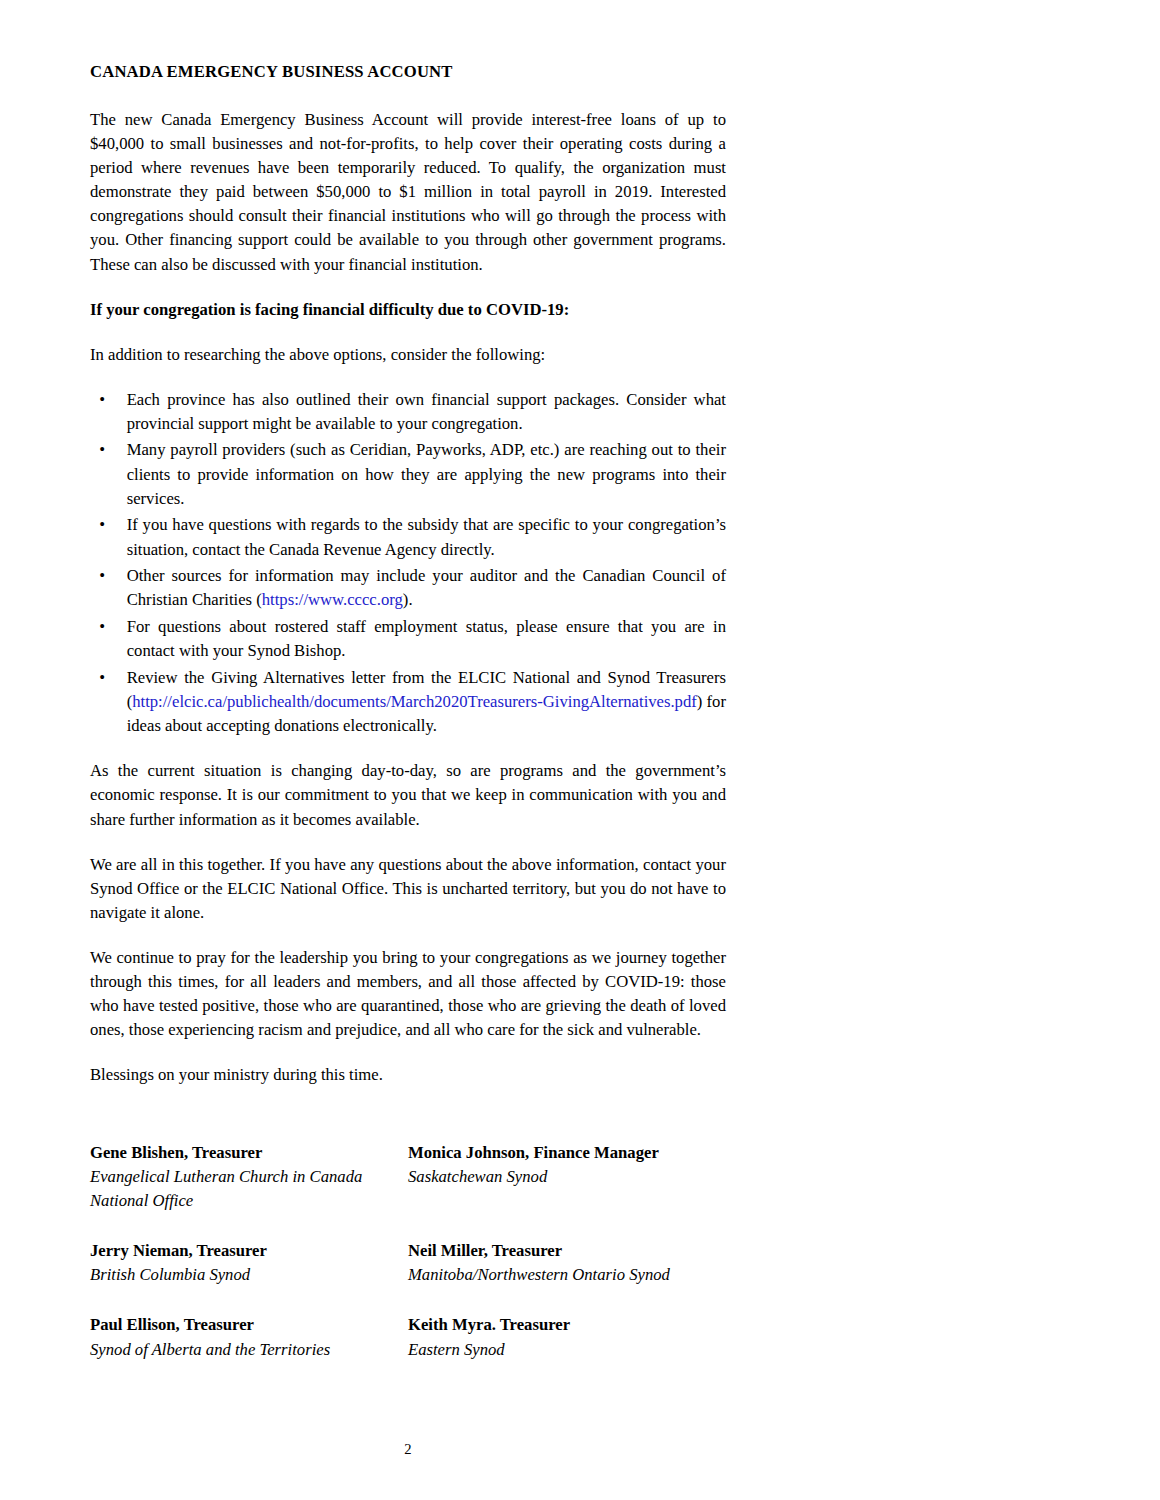CANADA EMERGENCY BUSINESS ACCOUNT
The new Canada Emergency Business Account will provide interest-free loans of up to $40,000 to small businesses and not-for-profits, to help cover their operating costs during a period where revenues have been temporarily reduced. To qualify, the organization must demonstrate they paid between $50,000 to $1 million in total payroll in 2019. Interested congregations should consult their financial institutions who will go through the process with you. Other financing support could be available to you through other government programs. These can also be discussed with your financial institution.
If your congregation is facing financial difficulty due to COVID-19:
In addition to researching the above options, consider the following:
Each province has also outlined their own financial support packages. Consider what provincial support might be available to your congregation.
Many payroll providers (such as Ceridian, Payworks, ADP, etc.) are reaching out to their clients to provide information on how they are applying the new programs into their services.
If you have questions with regards to the subsidy that are specific to your congregation’s situation, contact the Canada Revenue Agency directly.
Other sources for information may include your auditor and the Canadian Council of Christian Charities (https://www.cccc.org).
For questions about rostered staff employment status, please ensure that you are in contact with your Synod Bishop.
Review the Giving Alternatives letter from the ELCIC National and Synod Treasurers (http://elcic.ca/publichealth/documents/March2020Treasurers-GivingAlternatives.pdf) for ideas about accepting donations electronically.
As the current situation is changing day-to-day, so are programs and the government’s economic response. It is our commitment to you that we keep in communication with you and share further information as it becomes available.
We are all in this together. If you have any questions about the above information, contact your Synod Office or the ELCIC National Office. This is uncharted territory, but you do not have to navigate it alone.
We continue to pray for the leadership you bring to your congregations as we journey together through this times, for all leaders and members, and all those affected by COVID-19: those who have tested positive, those who are quarantined, those who are grieving the death of loved ones, those experiencing racism and prejudice, and all who care for the sick and vulnerable.
Blessings on your ministry during this time.
| Gene Blishen, Treasurer Evangelical Lutheran Church in Canada National Office | Monica Johnson, Finance Manager Saskatchewan Synod |
| Jerry Nieman, Treasurer British Columbia Synod | Neil Miller, Treasurer Manitoba/Northwestern Ontario Synod |
| Paul Ellison, Treasurer Synod of Alberta and the Territories | Keith Myra. Treasurer Eastern Synod |
2